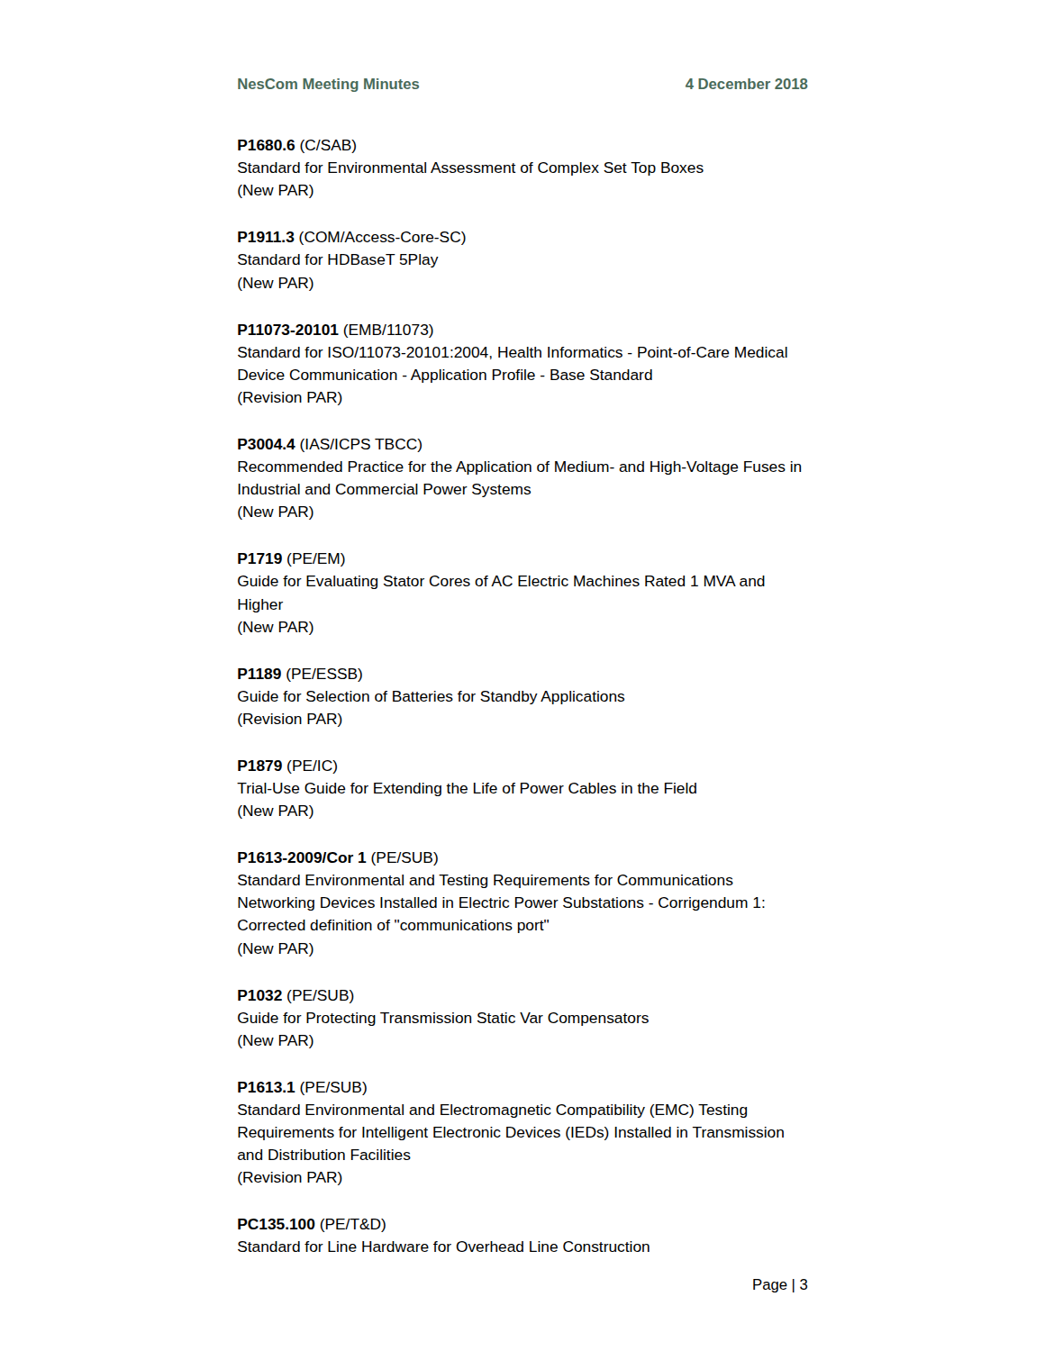NesCom Meeting Minutes
4 December 2018
P1680.6 (C/SAB)
Standard for Environmental Assessment of Complex Set Top Boxes
(New PAR)
P1911.3 (COM/Access-Core-SC)
Standard for HDBaseT 5Play
(New PAR)
P11073-20101 (EMB/11073)
Standard for ISO/11073-20101:2004, Health Informatics - Point-of-Care Medical Device Communication - Application Profile - Base Standard
(Revision PAR)
P3004.4 (IAS/ICPS TBCC)
Recommended Practice for the Application of Medium- and High-Voltage Fuses in Industrial and Commercial Power Systems
(New PAR)
P1719 (PE/EM)
Guide for Evaluating Stator Cores of AC Electric Machines Rated 1 MVA and Higher
(New PAR)
P1189 (PE/ESSB)
Guide for Selection of Batteries for Standby Applications
(Revision PAR)
P1879 (PE/IC)
Trial-Use Guide for Extending the Life of Power Cables in the Field
(New PAR)
P1613-2009/Cor 1 (PE/SUB)
Standard Environmental and Testing Requirements for Communications Networking Devices Installed in Electric Power Substations - Corrigendum 1: Corrected definition of "communications port"
(New PAR)
P1032 (PE/SUB)
Guide for Protecting Transmission Static Var Compensators
(New PAR)
P1613.1 (PE/SUB)
Standard Environmental and Electromagnetic Compatibility (EMC) Testing Requirements for Intelligent Electronic Devices (IEDs) Installed in Transmission and Distribution Facilities
(Revision PAR)
PC135.100 (PE/T&D)
Standard for Line Hardware for Overhead Line Construction
Page | 3